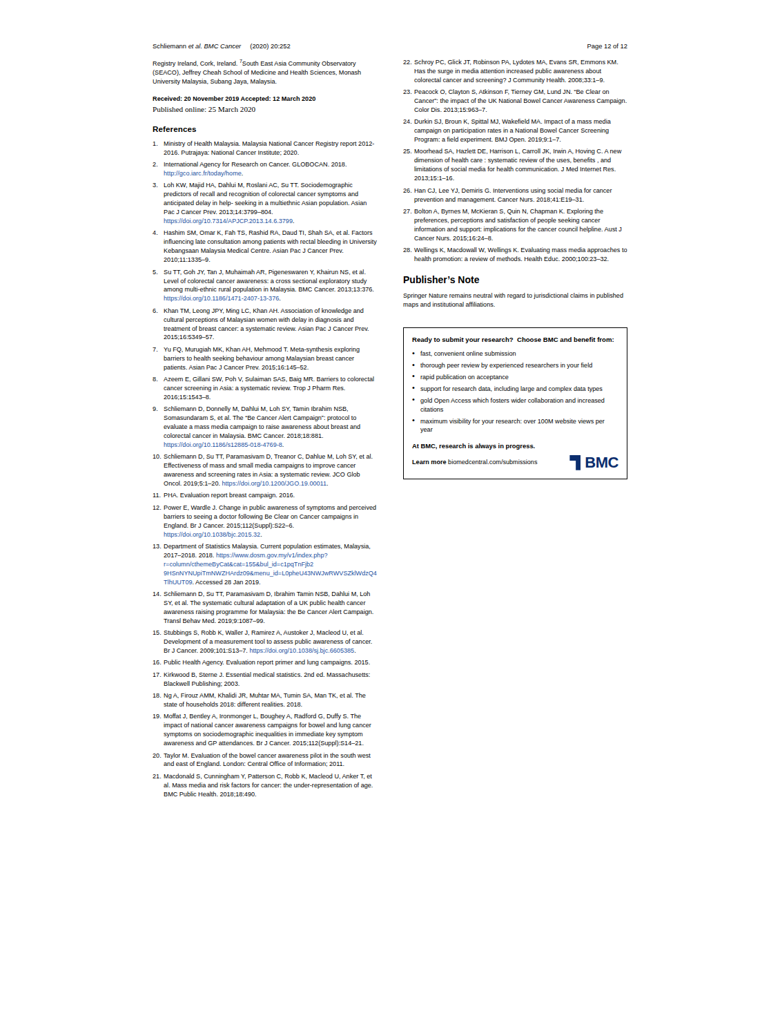Schliemann et al. BMC Cancer (2020) 20:252
Page 12 of 12
Registry Ireland, Cork, Ireland. 7 South East Asia Community Observatory (SEACO), Jeffrey Cheah School of Medicine and Health Sciences, Monash University Malaysia, Subang Jaya, Malaysia.
Received: 20 November 2019 Accepted: 12 March 2020
Published online: 25 March 2020
References
Ministry of Health Malaysia. Malaysia National Cancer Registry report 2012-2016. Putrajaya: National Cancer Institute; 2020.
International Agency for Research on Cancer. GLOBOCAN. 2018. http://gco.iarc.fr/today/home.
Loh KW, Majid HA, Dahlui M, Roslani AC, Su TT. Sociodemographic predictors of recall and recognition of colorectal cancer symptoms and anticipated delay in help- seeking in a multiethnic Asian population. Asian Pac J Cancer Prev. 2013;14:3799–804. https://doi.org/10.7314/APJCP.2013.14.6.3799.
Hashim SM, Omar K, Fah TS, Rashid RA, Daud TI, Shah SA, et al. Factors influencing late consultation among patients with rectal bleeding in University Kebangsaan Malaysia Medical Centre. Asian Pac J Cancer Prev. 2010;11:1335–9.
Su TT, Goh JY, Tan J, Muhaimah AR, Pigeneswaren Y, Khairun NS, et al. Level of colorectal cancer awareness: a cross sectional exploratory study among multi-ethnic rural population in Malaysia. BMC Cancer. 2013;13:376. https://doi.org/10.1186/1471-2407-13-376.
Khan TM, Leong JPY, Ming LC, Khan AH. Association of knowledge and cultural perceptions of Malaysian women with delay in diagnosis and treatment of breast cancer: a systematic review. Asian Pac J Cancer Prev. 2015;16:5349–57.
Yu FQ, Murugiah MK, Khan AH, Mehmood T. Meta-synthesis exploring barriers to health seeking behaviour among Malaysian breast cancer patients. Asian Pac J Cancer Prev. 2015;16:145–52.
Azeem E, Gillani SW, Poh V, Sulaiman SAS, Baig MR. Barriers to colorectal cancer screening in Asia: a systematic review. Trop J Pharm Res. 2016;15:1543–8.
Schliemann D, Donnelly M, Dahlui M, Loh SY, Tamin Ibrahim NSB, Somasundaram S, et al. The “Be Cancer Alert Campaign”: protocol to evaluate a mass media campaign to raise awareness about breast and colorectal cancer in Malaysia. BMC Cancer. 2018;18:881. https://doi.org/10.1186/s12885-018-4769-8.
Schliemann D, Su TT, Paramasivam D, Treanor C, Dahlue M, Loh SY, et al. Effectiveness of mass and small media campaigns to improve cancer awareness and screening rates in Asia: a systematic review. JCO Glob Oncol. 2019;5:1–20. https://doi.org/10.1200/JGO.19.00011.
PHA. Evaluation report breast campaign. 2016.
Power E, Wardle J. Change in public awareness of symptoms and perceived barriers to seeing a doctor following Be Clear on Cancer campaigns in England. Br J Cancer. 2015;112(Suppl):S22–6. https://doi.org/10.1038/bjc.2015.32.
Department of Statistics Malaysia. Current population estimates, Malaysia, 2017–2018. 2018. https://www.dosm.gov.my/v1/index.php?r=column/cthemeByCat&cat=155&bul_id=c1pqTnFjb2 9HSnNYNUpiTmNWZHArdz09&menu_id=L0pheU43NWJwRWVSZklWdzQ4 TlhUUT09. Accessed 28 Jan 2019.
Schliemann D, Su TT, Paramasivam D, Ibrahim Tamin NSB, Dahlui M, Loh SY, et al. The systematic cultural adaptation of a UK public health cancer awareness raising programme for Malaysia: the Be Cancer Alert Campaign. Transl Behav Med. 2019;9:1087–99.
Stubbings S, Robb K, Waller J, Ramirez A, Austoker J, Macleod U, et al. Development of a measurement tool to assess public awareness of cancer. Br J Cancer. 2009;101:S13–7. https://doi.org/10.1038/sj.bjc.6605385.
Public Health Agency. Evaluation report primer and lung campaigns. 2015.
Kirkwood B, Sterne J. Essential medical statistics. 2nd ed. Massachusetts: Blackwell Publishing; 2003.
Ng A, Firouz AMM, Khalidi JR, Muhtar MA, Tumin SA, Man TK, et al. The state of households 2018: different realities. 2018.
Moffat J, Bentley A, Ironmonger L, Boughey A, Radford G, Duffy S. The impact of national cancer awareness campaigns for bowel and lung cancer symptoms on sociodemographic inequalities in immediate key symptom awareness and GP attendances. Br J Cancer. 2015;112(Suppl):S14–21.
Taylor M. Evaluation of the bowel cancer awareness pilot in the south west and east of England. London: Central Office of Information; 2011.
Macdonald S, Cunningham Y, Patterson C, Robb K, Macleod U, Anker T, et al. Mass media and risk factors for cancer: the under-representation of age. BMC Public Health. 2018;18:490.
Schroy PC, Glick JT, Robinson PA, Lydotes MA, Evans SR, Emmons KM. Has the surge in media attention increased public awareness about colorectal cancer and screening? J Community Health. 2008;33:1–9.
Peacock O, Clayton S, Atkinson F, Tierney GM, Lund JN. “Be Clear on Cancer”: the impact of the UK National Bowel Cancer Awareness Campaign. Color Dis. 2013;15:963–7.
Durkin SJ, Broun K, Spittal MJ, Wakefield MA. Impact of a mass media campaign on participation rates in a National Bowel Cancer Screening Program: a field experiment. BMJ Open. 2019;9:1–7.
Moorhead SA, Hazlett DE, Harrison L, Carroll JK, Irwin A, Hoving C. A new dimension of health care : systematic review of the uses, benefits , and limitations of social media for health communication. J Med Internet Res. 2013;15:1–16.
Han CJ, Lee YJ, Demiris G. Interventions using social media for cancer prevention and management. Cancer Nurs. 2018;41:E19–31.
Bolton A, Byrnes M, McKieran S, Quin N, Chapman K. Exploring the preferences, perceptions and satisfaction of people seeking cancer information and support: implications for the cancer council helpline. Aust J Cancer Nurs. 2015;16:24–8.
Wellings K, Macdowall W, Wellings K. Evaluating mass media approaches to health promotion: a review of methods. Health Educ. 2000;100:23–32.
Publisher’s Note
Springer Nature remains neutral with regard to jurisdictional claims in published maps and institutional affiliations.
Ready to submit your research? Choose BMC and benefit from:
fast, convenient online submission
thorough peer review by experienced researchers in your field
rapid publication on acceptance
support for research data, including large and complex data types
gold Open Access which fosters wider collaboration and increased citations
maximum visibility for your research: over 100M website views per year
At BMC, research is always in progress.
Learn more biomedcentral.com/submissions
BMC